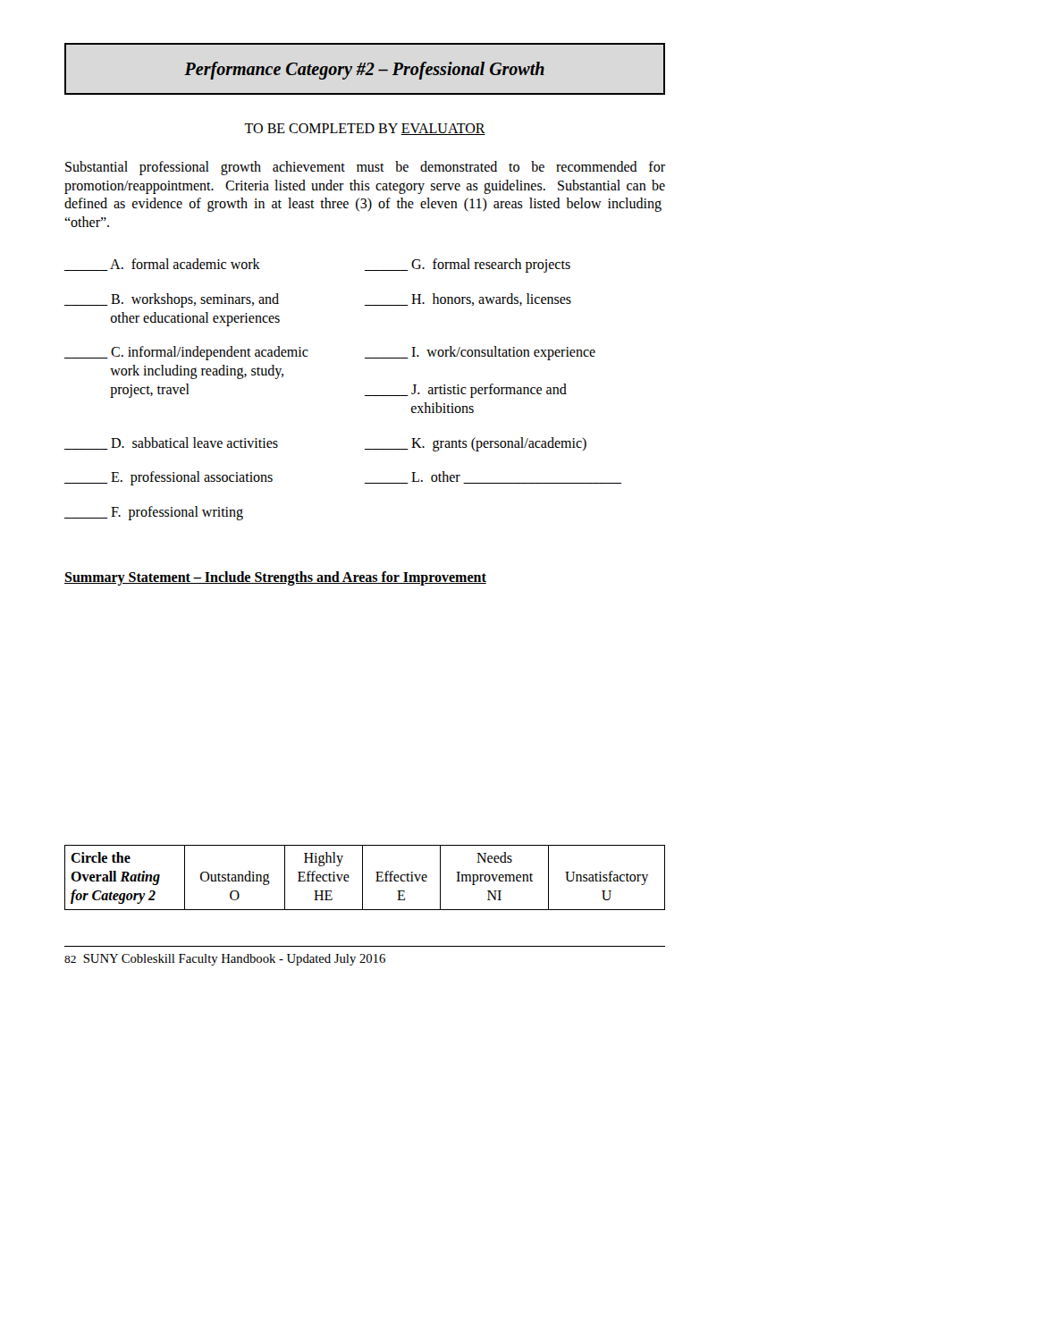Performance Category #2 – Professional Growth
TO BE COMPLETED BY EVALUATOR
Substantial professional growth achievement must be demonstrated to be recommended for promotion/reappointment. Criteria listed under this category serve as guidelines. Substantial can be defined as evidence of growth in at least three (3) of the eleven (11) areas listed below including “other”.
| ______ A. formal academic work | ______ G. formal research projects |
| ______ B. workshops, seminars, and other educational experiences | ______ H. honors, awards, licenses |
| ______ C. informal/independent academic work including reading, study, project, travel | ______ I. work/consultation experience ______ J. artistic performance and exhibitions |
| ______ D. sabbatical leave activities | ______ K. grants (personal/academic) |
| ______ E. professional associations | ______ L. other ______________________ |
| ______ F. professional writing | |
Summary Statement – Include Strengths and Areas for Improvement
| Circle the Overall Rating for Category 2 | Outstanding O | Highly Effective HE | Effective E | Needs Improvement NI | Unsatisfactory U |
82 SUNY Cobleskill Faculty Handbook - Updated July 2016